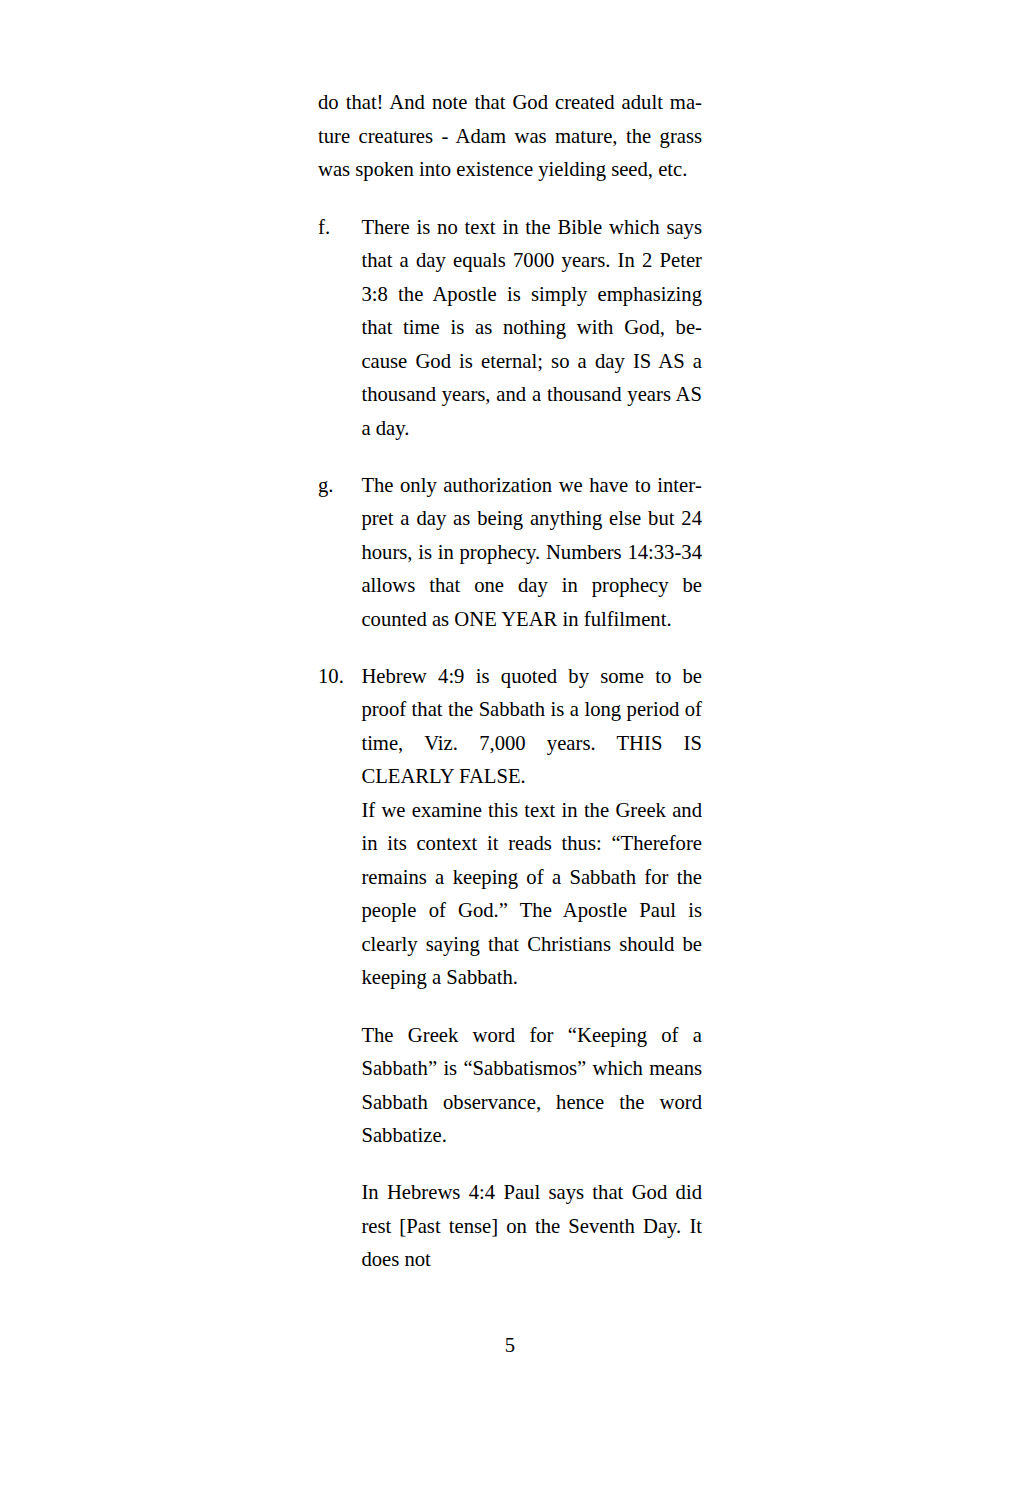do that! And note that God created adult mature creatures - Adam was mature, the grass was spoken into existence yielding seed, etc.
f. There is no text in the Bible which says that a day equals 7000 years. In 2 Peter 3:8 the Apostle is simply emphasizing that time is as nothing with God, because God is eternal; so a day IS AS a thousand years, and a thousand years AS a day.
g. The only authorization we have to interpret a day as being anything else but 24 hours, is in prophecy. Numbers 14:33-34 allows that one day in prophecy be counted as ONE YEAR in fulfilment.
10. Hebrew 4:9 is quoted by some to be proof that the Sabbath is a long period of time, Viz. 7,000 years. THIS IS CLEARLY FALSE.
If we examine this text in the Greek and in its context it reads thus: “Therefore remains a keeping of a Sabbath for the people of God.” The Apostle Paul is clearly saying that Christians should be keeping a Sabbath.
The Greek word for “Keeping of a Sabbath” is “Sabbatismos” which means Sabbath observance, hence the word Sabbatize.
In Hebrews 4:4 Paul says that God did rest [Past tense] on the Seventh Day. It does not
5